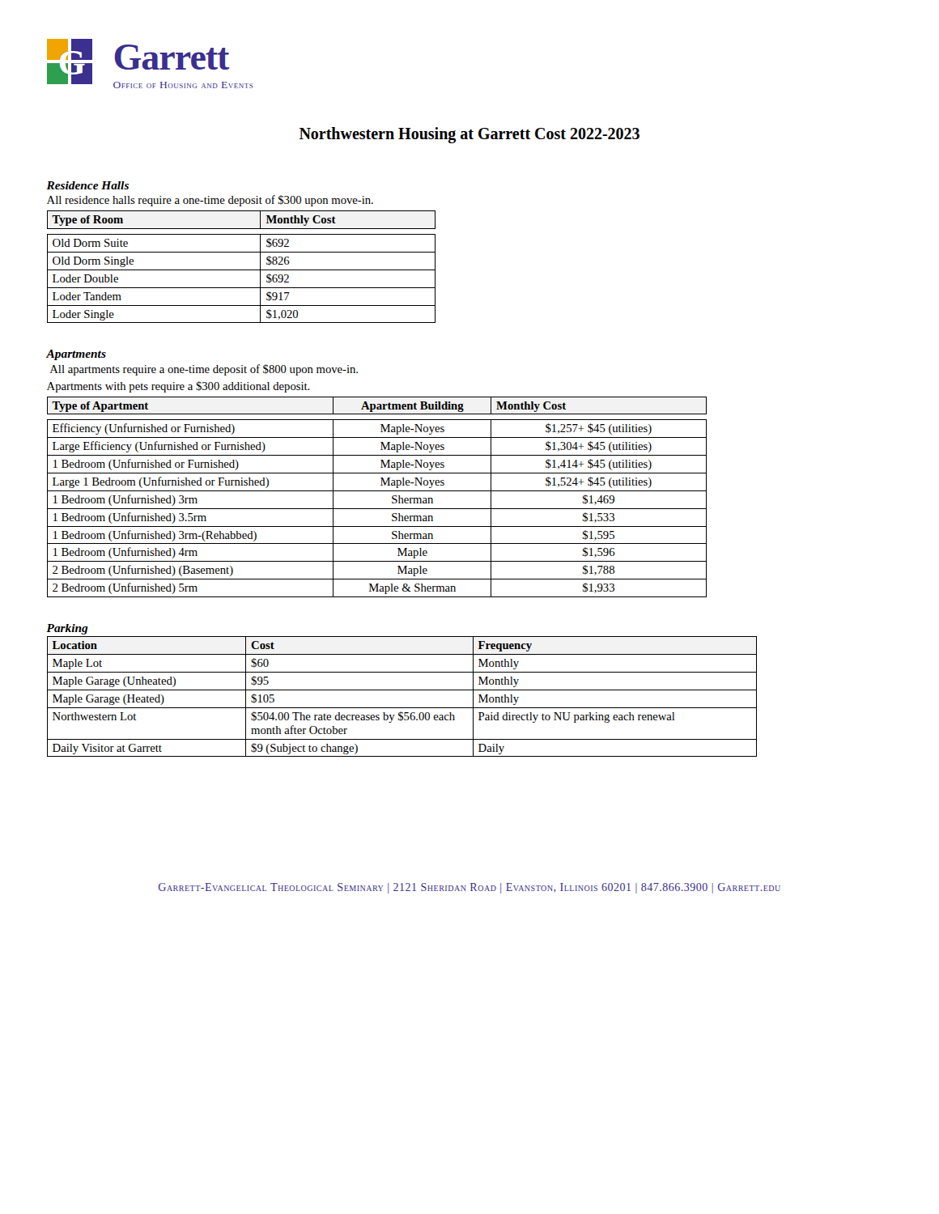G
Garrett
Office of Housing and Events
Northwestern Housing at Garrett Cost 2022-2023
Residence Halls
All residence halls require a one-time deposit of $300 upon move-in.
| Type of Room | Monthly Cost |
| --- | --- |
| Old Dorm Suite | $692 |
| Old Dorm Single | $826 |
| Loder Double | $692 |
| Loder Tandem | $917 |
| Loder Single | $1,020 |
Apartments
All apartments require a one-time deposit of $800 upon move-in.
Apartments with pets require a $300 additional deposit.
| Type of Apartment | Apartment Building | Monthly Cost |
| --- | --- | --- |
| Efficiency (Unfurnished or Furnished) | Maple-Noyes | $1,257+ $45 (utilities) |
| Large Efficiency (Unfurnished or Furnished) | Maple-Noyes | $1,304+ $45 (utilities) |
| 1 Bedroom (Unfurnished or Furnished) | Maple-Noyes | $1,414+ $45 (utilities) |
| Large 1 Bedroom (Unfurnished or Furnished) | Maple-Noyes | $1,524+ $45 (utilities) |
| 1 Bedroom (Unfurnished) 3rm | Sherman | $1,469 |
| 1 Bedroom (Unfurnished) 3.5rm | Sherman | $1,533 |
| 1 Bedroom (Unfurnished) 3rm-(Rehabbed) | Sherman | $1,595 |
| 1 Bedroom (Unfurnished) 4rm | Maple | $1,596 |
| 2 Bedroom (Unfurnished) (Basement) | Maple | $1,788 |
| 2 Bedroom (Unfurnished) 5rm | Maple & Sherman | $1,933 |
Parking
| Location | Cost | Frequency |
| --- | --- | --- |
| Maple Lot | $60 | Monthly |
| Maple Garage (Unheated) | $95 | Monthly |
| Maple Garage (Heated) | $105 | Monthly |
| Northwestern Lot | $504.00 The rate decreases by $56.00 each month after October | Paid directly to NU parking each renewal |
| Daily Visitor at Garrett | $9 (Subject to change) | Daily |
Garrett-Evangelical Theological Seminary | 2121 Sheridan Road | Evanston, Illinois 60201 | 847.866.3900 | Garrett.edu